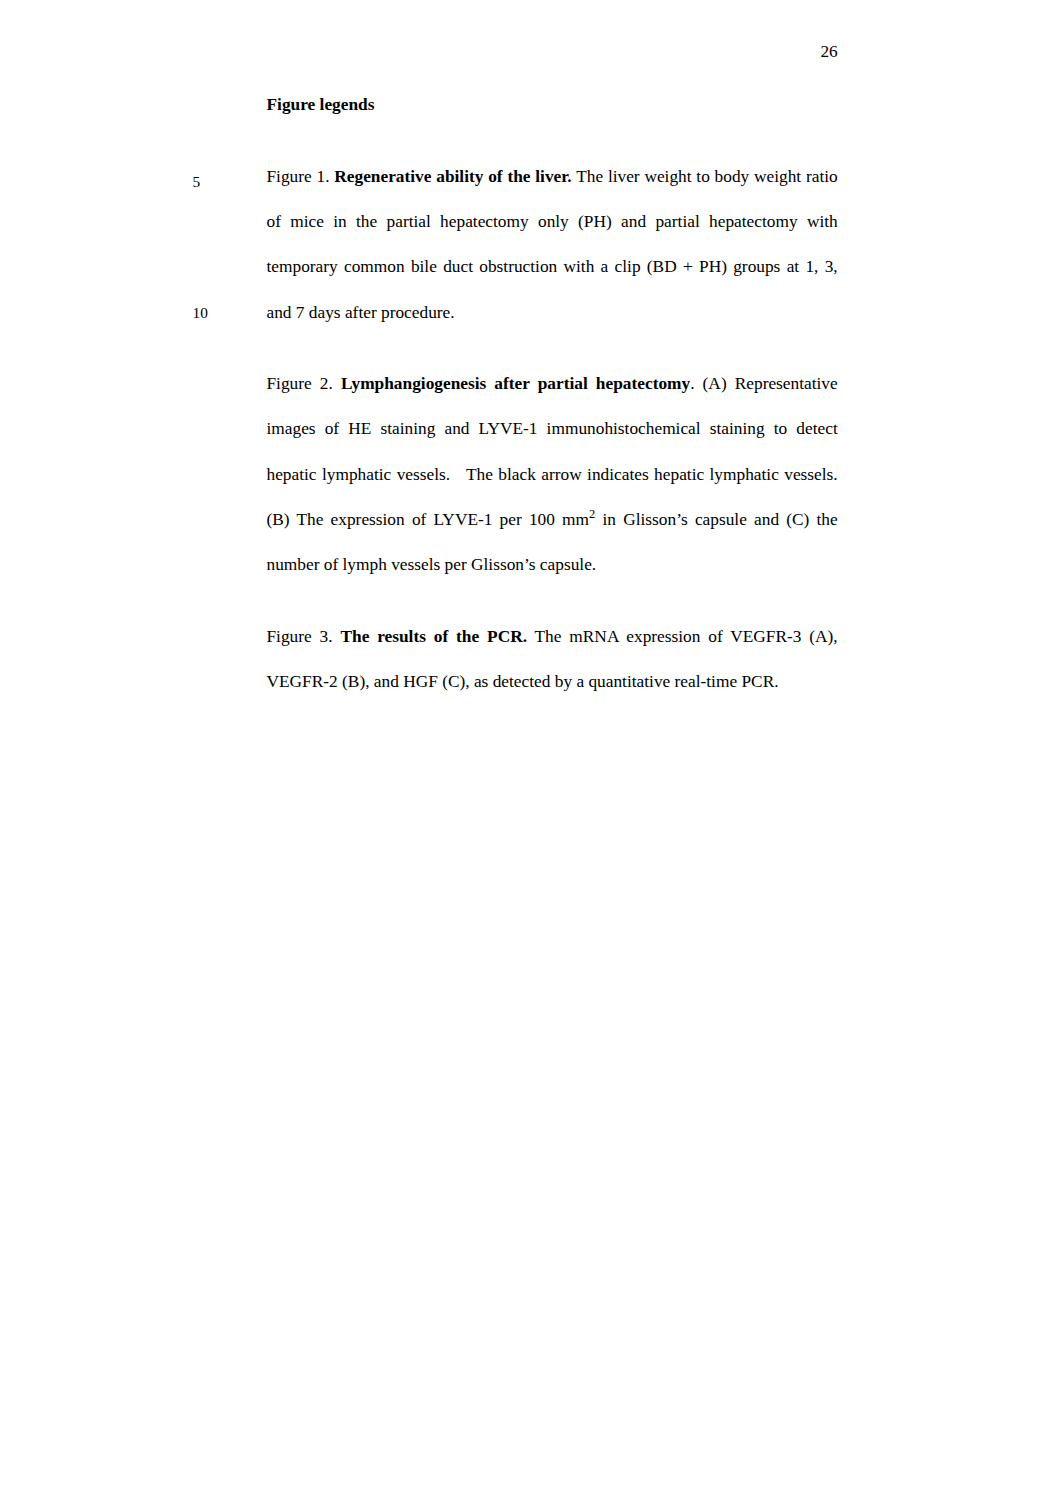26
5 10
Figure legends
Figure 1. Regenerative ability of the liver. The liver weight to body weight ratio of mice in the partial hepatectomy only (PH) and partial hepatectomy with temporary common bile duct obstruction with a clip (BD + PH) groups at 1, 3, and 7 days after procedure.
Figure 2. Lymphangiogenesis after partial hepatectomy. (A) Representative images of HE staining and LYVE-1 immunohistochemical staining to detect hepatic lymphatic vessels. The black arrow indicates hepatic lymphatic vessels. (B) The expression of LYVE-1 per 100 mm2 in Glisson’s capsule and (C) the number of lymph vessels per Glisson’s capsule.
Figure 3. The results of the PCR. The mRNA expression of VEGFR-3 (A), VEGFR-2 (B), and HGF (C), as detected by a quantitative real-time PCR.